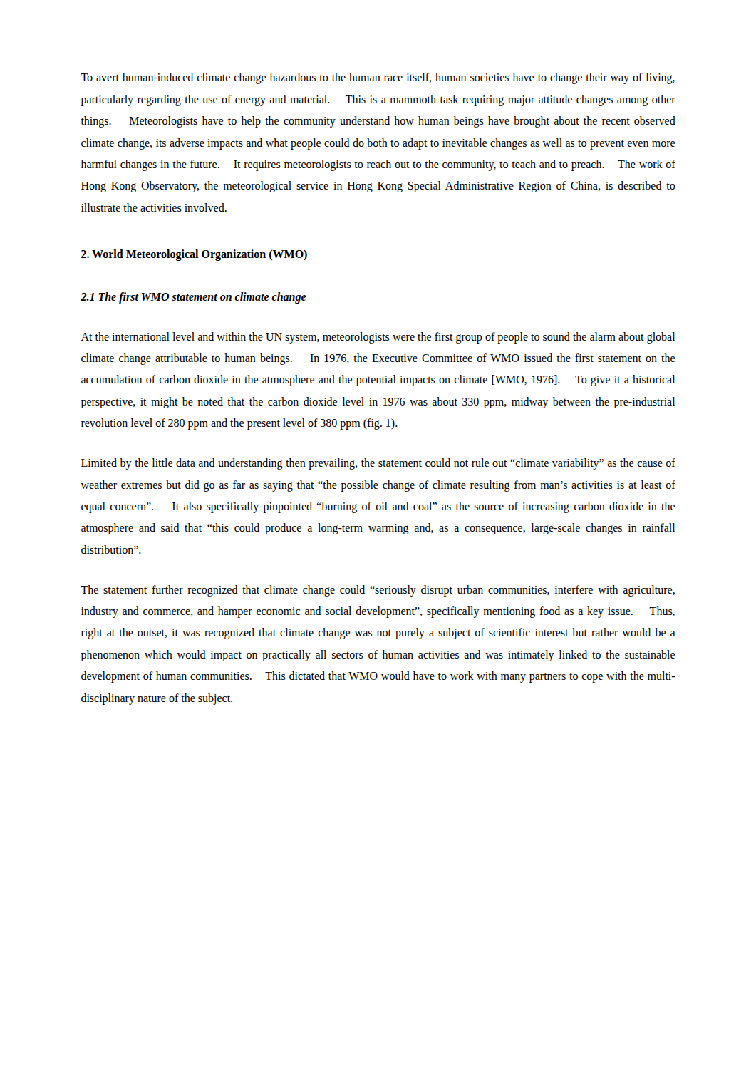To avert human-induced climate change hazardous to the human race itself, human societies have to change their way of living, particularly regarding the use of energy and material. This is a mammoth task requiring major attitude changes among other things. Meteorologists have to help the community understand how human beings have brought about the recent observed climate change, its adverse impacts and what people could do both to adapt to inevitable changes as well as to prevent even more harmful changes in the future. It requires meteorologists to reach out to the community, to teach and to preach. The work of Hong Kong Observatory, the meteorological service in Hong Kong Special Administrative Region of China, is described to illustrate the activities involved.
2. World Meteorological Organization (WMO)
2.1 The first WMO statement on climate change
At the international level and within the UN system, meteorologists were the first group of people to sound the alarm about global climate change attributable to human beings. In 1976, the Executive Committee of WMO issued the first statement on the accumulation of carbon dioxide in the atmosphere and the potential impacts on climate [WMO, 1976]. To give it a historical perspective, it might be noted that the carbon dioxide level in 1976 was about 330 ppm, midway between the pre-industrial revolution level of 280 ppm and the present level of 380 ppm (fig. 1).
Limited by the little data and understanding then prevailing, the statement could not rule out “climate variability” as the cause of weather extremes but did go as far as saying that “the possible change of climate resulting from man’s activities is at least of equal concern”. It also specifically pinpointed “burning of oil and coal” as the source of increasing carbon dioxide in the atmosphere and said that “this could produce a long-term warming and, as a consequence, large-scale changes in rainfall distribution”.
The statement further recognized that climate change could “seriously disrupt urban communities, interfere with agriculture, industry and commerce, and hamper economic and social development”, specifically mentioning food as a key issue. Thus, right at the outset, it was recognized that climate change was not purely a subject of scientific interest but rather would be a phenomenon which would impact on practically all sectors of human activities and was intimately linked to the sustainable development of human communities. This dictated that WMO would have to work with many partners to cope with the multi-disciplinary nature of the subject.